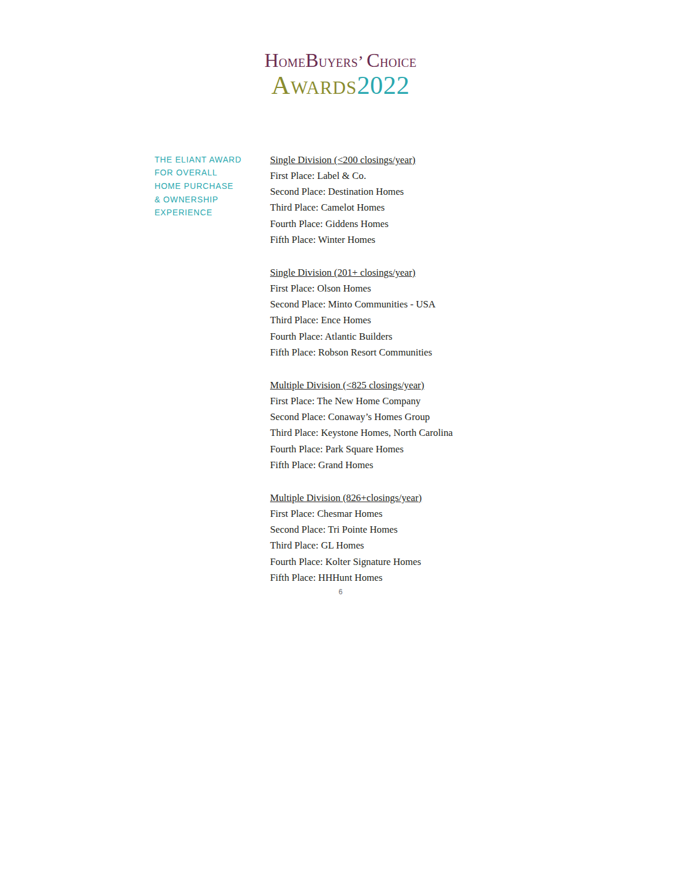HomeBuyers’ Choice
Awards 2022
The Eliant Award
for Overall
Home Purchase
& Ownership
Experience
Single Division (<200 closings/year)
First Place: Label & Co.
Second Place: Destination Homes
Third Place: Camelot Homes
Fourth Place: Giddens Homes
Fifth Place: Winter Homes
Single Division (201+ closings/year)
First Place: Olson Homes
Second Place: Minto Communities - USA
Third Place: Ence Homes
Fourth Place: Atlantic Builders
Fifth Place: Robson Resort Communities
Multiple Division (<825 closings/year)
First Place: The New Home Company
Second Place: Conaway’s Homes Group
Third Place: Keystone Homes, North Carolina
Fourth Place: Park Square Homes
Fifth Place: Grand Homes
Multiple Division (826+closings/year)
First Place: Chesmar Homes
Second Place: Tri Pointe Homes
Third Place: GL Homes
Fourth Place: Kolter Signature Homes
Fifth Place: HHHunt Homes
6